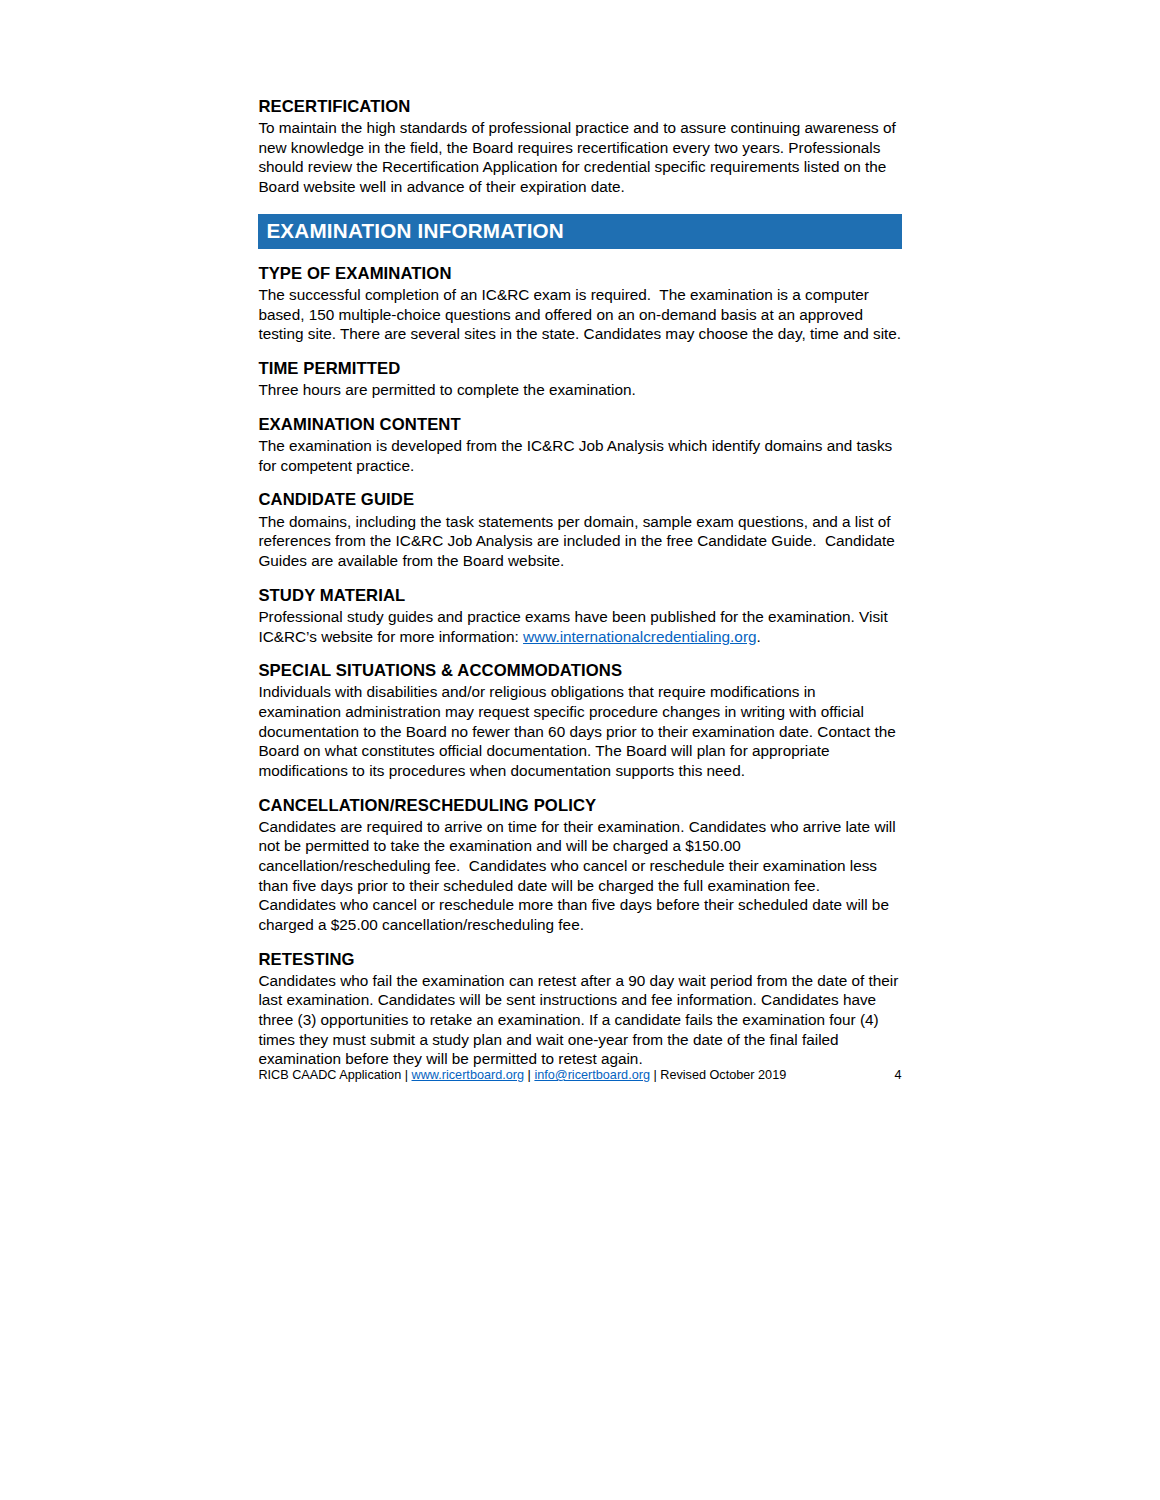RECERTIFICATION
To maintain the high standards of professional practice and to assure continuing awareness of new knowledge in the field, the Board requires recertification every two years. Professionals should review the Recertification Application for credential specific requirements listed on the Board website well in advance of their expiration date.
EXAMINATION INFORMATION
TYPE OF EXAMINATION
The successful completion of an IC&RC exam is required. The examination is a computer based, 150 multiple-choice questions and offered on an on-demand basis at an approved testing site. There are several sites in the state. Candidates may choose the day, time and site.
TIME PERMITTED
Three hours are permitted to complete the examination.
EXAMINATION CONTENT
The examination is developed from the IC&RC Job Analysis which identify domains and tasks for competent practice.
CANDIDATE GUIDE
The domains, including the task statements per domain, sample exam questions, and a list of references from the IC&RC Job Analysis are included in the free Candidate Guide. Candidate Guides are available from the Board website.
STUDY MATERIAL
Professional study guides and practice exams have been published for the examination. Visit IC&RC’s website for more information: www.internationalcredentialing.org.
SPECIAL SITUATIONS & ACCOMMODATIONS
Individuals with disabilities and/or religious obligations that require modifications in examination administration may request specific procedure changes in writing with official documentation to the Board no fewer than 60 days prior to their examination date. Contact the Board on what constitutes official documentation. The Board will plan for appropriate modifications to its procedures when documentation supports this need.
CANCELLATION/RESCHEDULING POLICY
Candidates are required to arrive on time for their examination. Candidates who arrive late will not be permitted to take the examination and will be charged a $150.00 cancellation/rescheduling fee. Candidates who cancel or reschedule their examination less than five days prior to their scheduled date will be charged the full examination fee. Candidates who cancel or reschedule more than five days before their scheduled date will be charged a $25.00 cancellation/rescheduling fee.
RETESTING
Candidates who fail the examination can retest after a 90 day wait period from the date of their last examination. Candidates will be sent instructions and fee information. Candidates have three (3) opportunities to retake an examination. If a candidate fails the examination four (4) times they must submit a study plan and wait one-year from the date of the final failed examination before they will be permitted to retest again.
4 RICB CAADC Application | www.ricertboard.org | info@ricertboard.org | Revised October 2019